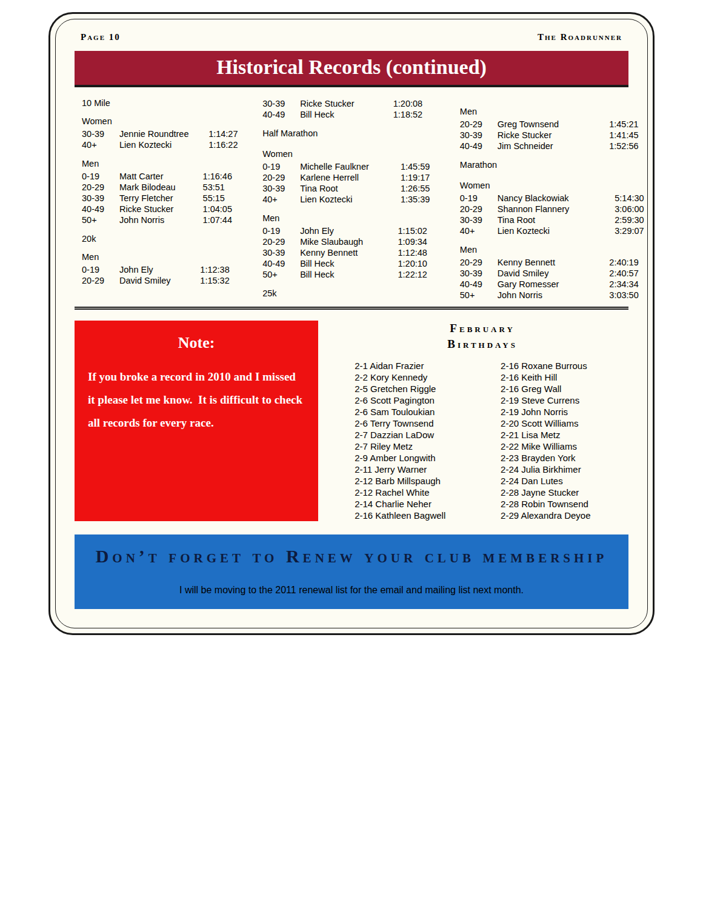Page 10 The Roadrunner
Historical Records (continued)
10 Mile
Women
| 30-39 | Jennie Roundtree | 1:14:27 |
| 40+ | Lien Koztecki | 1:16:22 |
Men
| 0-19 | Matt Carter | 1:16:46 |
| 20-29 | Mark Bilodeau | 53:51 |
| 30-39 | Terry Fletcher | 55:15 |
| 40-49 | Ricke Stucker | 1:04:05 |
| 50+ | John Norris | 1:07:44 |
20k
Men
| 0-19 | John Ely | 1:12:38 |
| 20-29 | David Smiley | 1:15:32 |
| 30-39 | Ricke Stucker | 1:20:08 |
| 40-49 | Bill Heck | 1:18:52 |
Half Marathon
Women
| 0-19 | Michelle Faulkner | 1:45:59 |
| 20-29 | Karlene Herrell | 1:19:17 |
| 30-39 | Tina Root | 1:26:55 |
| 40+ | Lien Koztecki | 1:35:39 |
Men
| 0-19 | John Ely | 1:15:02 |
| 20-29 | Mike Slaubaugh | 1:09:34 |
| 30-39 | Kenny Bennett | 1:12:48 |
| 40-49 | Bill Heck | 1:20:10 |
| 50+ | Bill Heck | 1:22:12 |
25k
Men
| 20-29 | Greg Townsend | 1:45:21 |
| 30-39 | Ricke Stucker | 1:41:45 |
| 40-49 | Jim Schneider | 1:52:56 |
Marathon
Women
| 0-19 | Nancy Blackowiak | 5:14:30 |
| 20-29 | Shannon Flannery | 3:06:00 |
| 30-39 | Tina Root | 2:59:30 |
| 40+ | Lien Koztecki | 3:29:07 |
Men
| 20-29 | Kenny Bennett | 2:40:19 |
| 30-39 | David Smiley | 2:40:57 |
| 40-49 | Gary Romesser | 2:34:34 |
| 50+ | John Norris | 3:03:50 |
Note:
If you broke a record in 2010 and I missed it please let me know. It is difficult to check all records for every race.
February
Birthdays
2-1 Aidan Frazier
2-2 Kory Kennedy
2-5 Gretchen Riggle
2-6 Scott Pagington
2-6 Sam Touloukian
2-6 Terry Townsend
2-7 Dazzian LaDow
2-7 Riley Metz
2-9 Amber Longwith
2-11 Jerry Warner
2-12 Barb Millspaugh
2-12 Rachel White
2-14 Charlie Neher
2-16 Kathleen Bagwell
2-16 Roxane Burrous
2-16 Keith Hill
2-16 Greg Wall
2-19 Steve Currens
2-19 John Norris
2-20 Scott Williams
2-21 Lisa Metz
2-22 Mike Williams
2-23 Brayden York
2-24 Julia Birkhimer
2-24 Dan Lutes
2-28 Jayne Stucker
2-28 Robin Townsend
2-29 Alexandra Deyoe
Don’t forget to Renew your club membership
I will be moving to the 2011 renewal list for the email and mailing list next month.